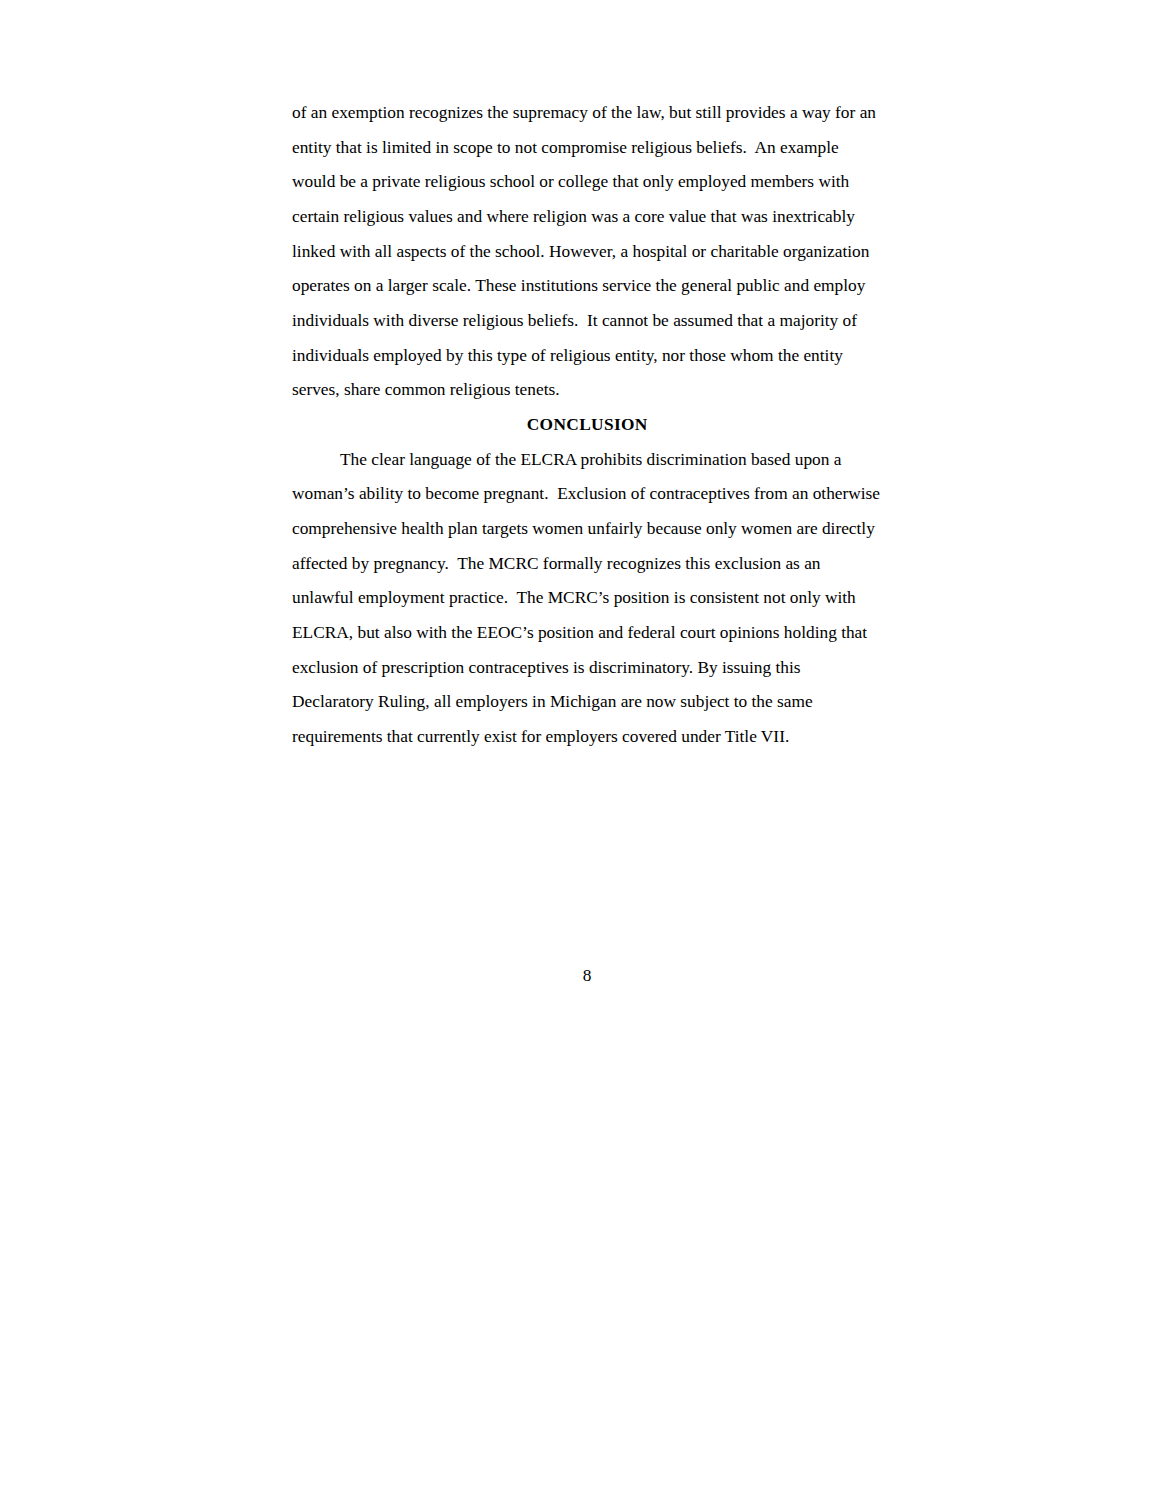of an exemption recognizes the supremacy of the law, but still provides a way for an entity that is limited in scope to not compromise religious beliefs. An example would be a private religious school or college that only employed members with certain religious values and where religion was a core value that was inextricably linked with all aspects of the school. However, a hospital or charitable organization operates on a larger scale. These institutions service the general public and employ individuals with diverse religious beliefs. It cannot be assumed that a majority of individuals employed by this type of religious entity, nor those whom the entity serves, share common religious tenets.
CONCLUSION
The clear language of the ELCRA prohibits discrimination based upon a woman’s ability to become pregnant. Exclusion of contraceptives from an otherwise comprehensive health plan targets women unfairly because only women are directly affected by pregnancy. The MCRC formally recognizes this exclusion as an unlawful employment practice. The MCRC’s position is consistent not only with ELCRA, but also with the EEOC’s position and federal court opinions holding that exclusion of prescription contraceptives is discriminatory. By issuing this Declaratory Ruling, all employers in Michigan are now subject to the same requirements that currently exist for employers covered under Title VII.
8